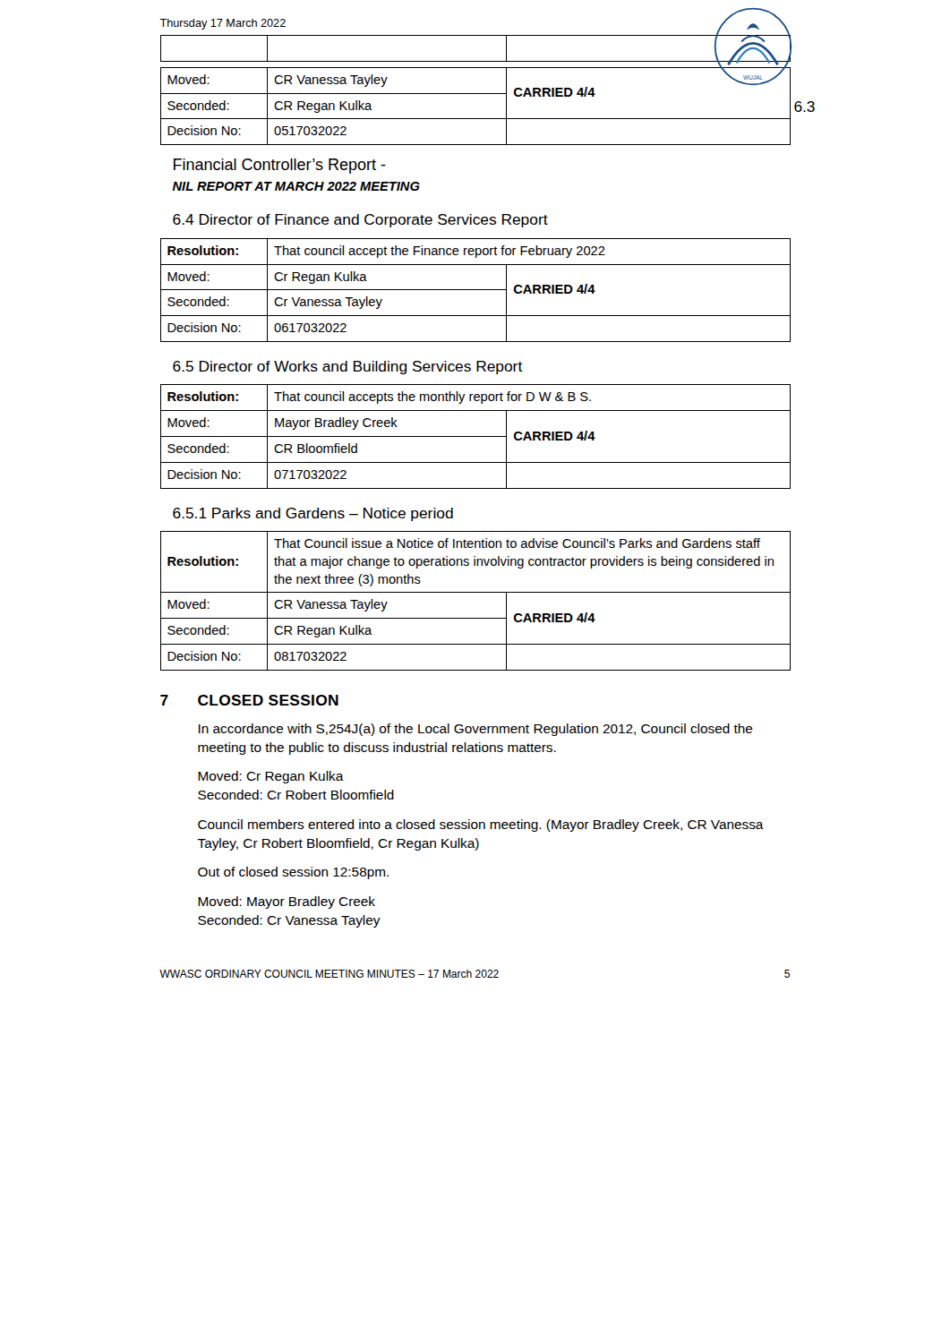Thursday 17 March 2022
WUJAL
6.3
| Moved: | CR Vanessa Tayley | CARRIED 4/4 |
| Seconded: | CR Regan Kulka |
| Decision No: | 0517032022 | |
Financial Controller’s Report -
NIL REPORT AT MARCH 2022 MEETING
6.4 Director of Finance and Corporate Services Report
| Resolution: | That council accept the Finance report for February 2022 |
| Moved: | Cr Regan Kulka | CARRIED 4/4 |
| Seconded: | Cr Vanessa Tayley |
| Decision No: | 0617032022 | |
6.5 Director of Works and Building Services Report
| Resolution: | That council accepts the monthly report for D W & B S. |
| Moved: | Mayor Bradley Creek | CARRIED 4/4 |
| Seconded: | CR Bloomfield |
| Decision No: | 0717032022 | |
6.5.1 Parks and Gardens – Notice period
| Resolution: | That Council issue a Notice of Intention to advise Council’s Parks and Gardens staff that a major change to operations involving contractor providers is being considered in the next three (3) months |
| Moved: | CR Vanessa Tayley | CARRIED 4/4 |
| Seconded: | CR Regan Kulka |
| Decision No: | 0817032022 | |
7 CLOSED SESSION
In accordance with S,254J(a) of the Local Government Regulation 2012, Council closed the meeting to the public to discuss industrial relations matters.
Moved: Cr Regan Kulka
Seconded: Cr Robert Bloomfield
Council members entered into a closed session meeting. (Mayor Bradley Creek, CR Vanessa Tayley, Cr Robert Bloomfield, Cr Regan Kulka)
Out of closed session 12:58pm.
Moved: Mayor Bradley Creek
Seconded: Cr Vanessa Tayley
WWASC ORDINARY COUNCIL MEETING MINUTES – 17 March 2022 5